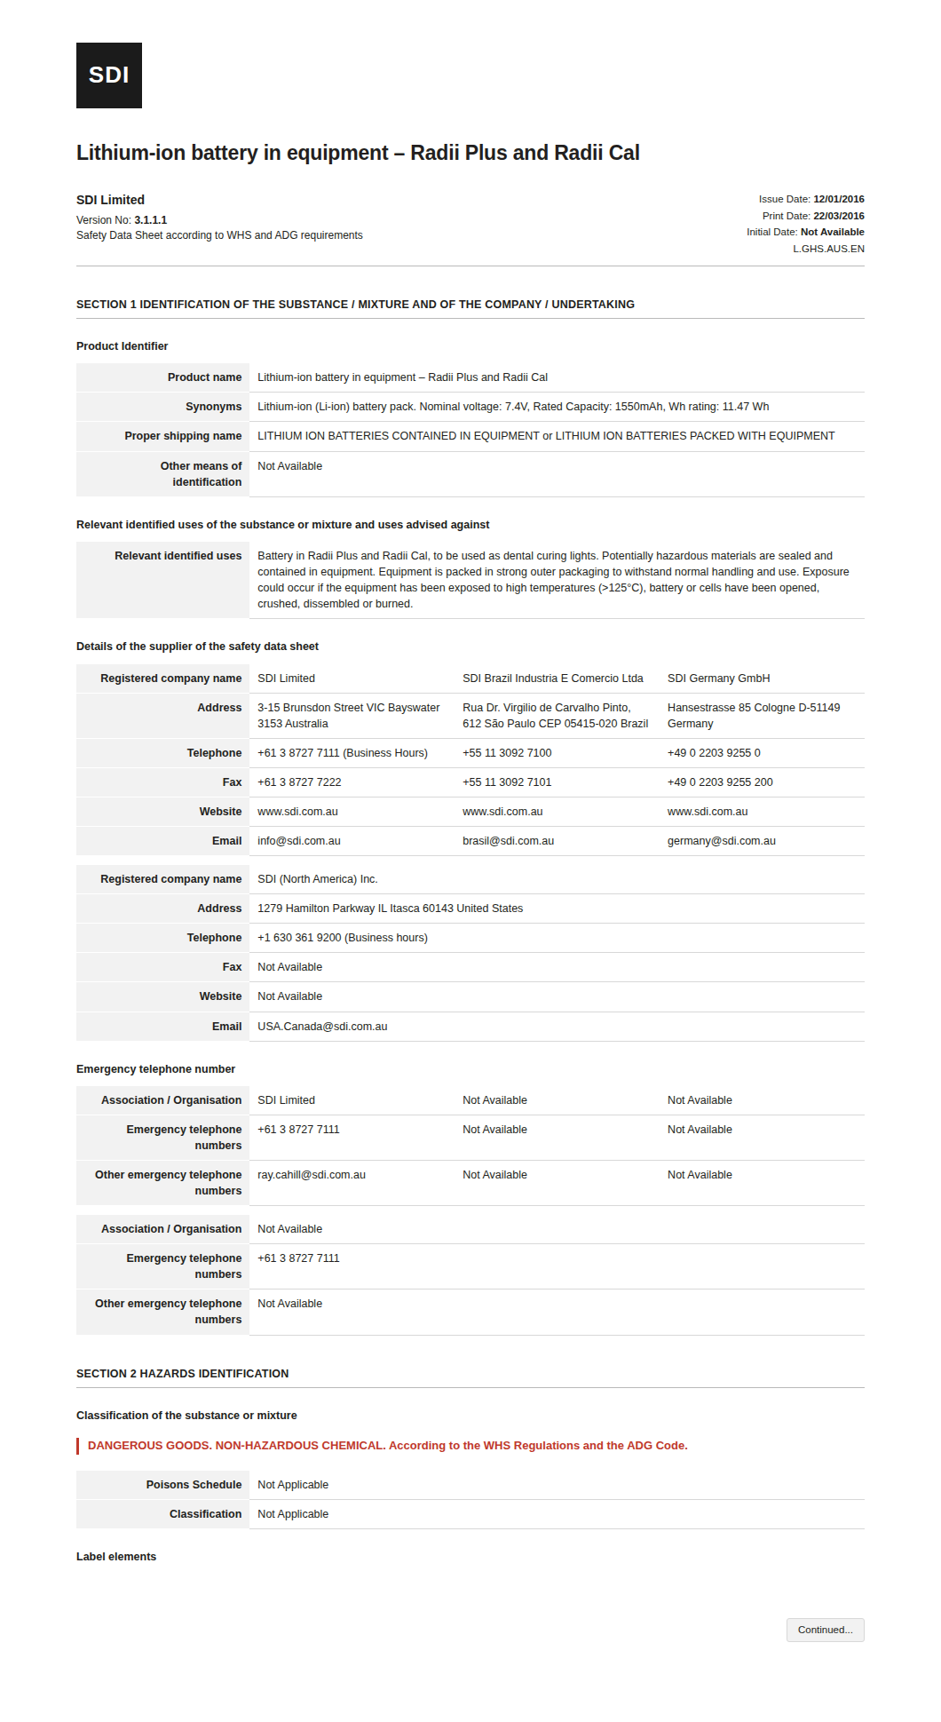SDI
Lithium-ion battery in equipment – Radii Plus and Radii Cal
SDI Limited
Version No: 3.1.1.1
Safety Data Sheet according to WHS and ADG requirements
Issue Date: 12/01/2016
Print Date: 22/03/2016
Initial Date: Not Available
L.GHS.AUS.EN
SECTION 1 IDENTIFICATION OF THE SUBSTANCE / MIXTURE AND OF THE COMPANY / UNDERTAKING
Product Identifier
| Product name | Lithium-ion battery in equipment – Radii Plus and Radii Cal |
| Synonyms | Lithium-ion (Li-ion) battery pack. Nominal voltage: 7.4V, Rated Capacity: 1550mAh, Wh rating: 11.47 Wh |
| Proper shipping name | LITHIUM ION BATTERIES CONTAINED IN EQUIPMENT or LITHIUM ION BATTERIES PACKED WITH EQUIPMENT |
| Other means of identification | Not Available |
Relevant identified uses of the substance or mixture and uses advised against
| Relevant identified uses | Battery in Radii Plus and Radii Cal, to be used as dental curing lights. Potentially hazardous materials are sealed and contained in equipment. Equipment is packed in strong outer packaging to withstand normal handling and use. Exposure could occur if the equipment has been exposed to high temperatures (>125°C), battery or cells have been opened, crushed, dissembled or burned. |
Details of the supplier of the safety data sheet
| Registered company name | SDI Limited | SDI Brazil Industria E Comercio Ltda | SDI Germany GmbH |
| Address | 3-15 Brunsdon Street VIC Bayswater 3153 Australia | Rua Dr. Virgilio de Carvalho Pinto, 612 São Paulo CEP 05415-020 Brazil | Hansestrasse 85 Cologne D-51149 Germany |
| Telephone | +61 3 8727 7111 (Business Hours) | +55 11 3092 7100 | +49 0 2203 9255 0 |
| Fax | +61 3 8727 7222 | +55 11 3092 7101 | +49 0 2203 9255 200 |
| Website | www.sdi.com.au | www.sdi.com.au | www.sdi.com.au |
| Email | info@sdi.com.au | brasil@sdi.com.au | germany@sdi.com.au |
| Registered company name | SDI (North America) Inc. |
| Address | 1279 Hamilton Parkway IL Itasca 60143 United States |
| Telephone | +1 630 361 9200 (Business hours) |
| Fax | Not Available |
| Website | Not Available |
| Email | USA.Canada@sdi.com.au |
Emergency telephone number
| Association / Organisation | SDI Limited | Not Available | Not Available |
| Emergency telephone numbers | +61 3 8727 7111 | Not Available | Not Available |
| Other emergency telephone numbers | ray.cahill@sdi.com.au | Not Available | Not Available |
| Association / Organisation | Not Available |
| Emergency telephone numbers | +61 3 8727 7111 |
| Other emergency telephone numbers | Not Available |
SECTION 2 HAZARDS IDENTIFICATION
Classification of the substance or mixture
DANGEROUS GOODS. NON-HAZARDOUS CHEMICAL. According to the WHS Regulations and the ADG Code.
| Poisons Schedule | Not Applicable |
| Classification | Not Applicable |
Label elements
Continued...